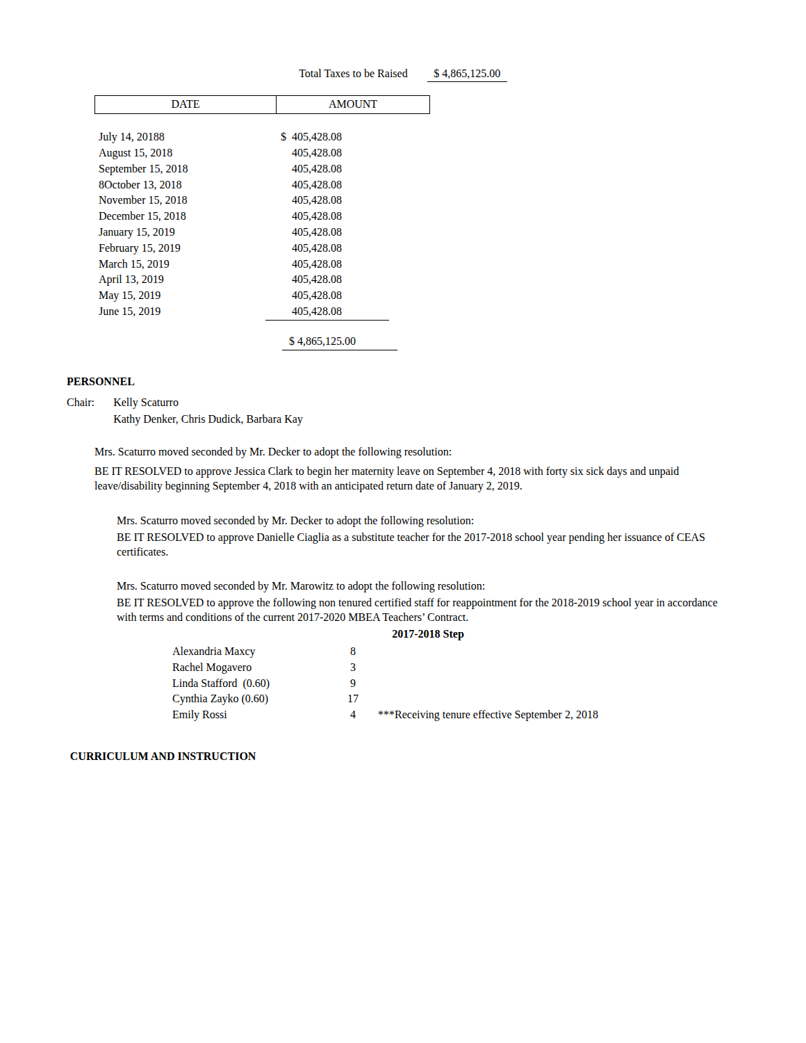Total Taxes to be Raised $ 4,865,125.00
| DATE | AMOUNT |
| July 14, 20188 | $ | 405,428.08 |
| August 15, 2018 | | 405,428.08 |
| September 15, 2018 | | 405,428.08 |
| 8October 13, 2018 | | 405,428.08 |
| November 15, 2018 | | 405,428.08 |
| December 15, 2018 | | 405,428.08 |
| January 15, 2019 | | 405,428.08 |
| February 15, 2019 | | 405,428.08 |
| March 15, 2019 | | 405,428.08 |
| April 13, 2019 | | 405,428.08 |
| May 15, 2019 | | 405,428.08 |
| June 15, 2019 | | 405,428.08 |
| | $ 4,865,125.00 |
PERSONNEL
Chair: Kelly Scaturro
Kathy Denker, Chris Dudick, Barbara Kay
Mrs. Scaturro moved seconded by Mr. Decker to adopt the following resolution:
BE IT RESOLVED to approve Jessica Clark to begin her maternity leave on September 4, 2018 with forty six sick days and unpaid leave/disability beginning September 4, 2018 with an anticipated return date of January 2, 2019.
Mrs. Scaturro moved seconded by Mr. Decker to adopt the following resolution:
BE IT RESOLVED to approve Danielle Ciaglia as a substitute teacher for the 2017-2018 school year pending her issuance of CEAS certificates.
Mrs. Scaturro moved seconded by Mr. Marowitz to adopt the following resolution:
BE IT RESOLVED to approve the following non tenured certified staff for reappointment for the 2018-2019 school year in accordance with terms and conditions of the current 2017-2020 MBEA Teachers’ Contract.
2017-2018 Step
| Alexandria Maxcy | 8 | |
| Rachel Mogavero | 3 | |
| Linda Stafford (0.60) | 9 | |
| Cynthia Zayko (0.60) | 17 | |
| Emily Rossi | 4 | ***Receiving tenure effective September 2, 2018 |
CURRICULUM AND INSTRUCTION